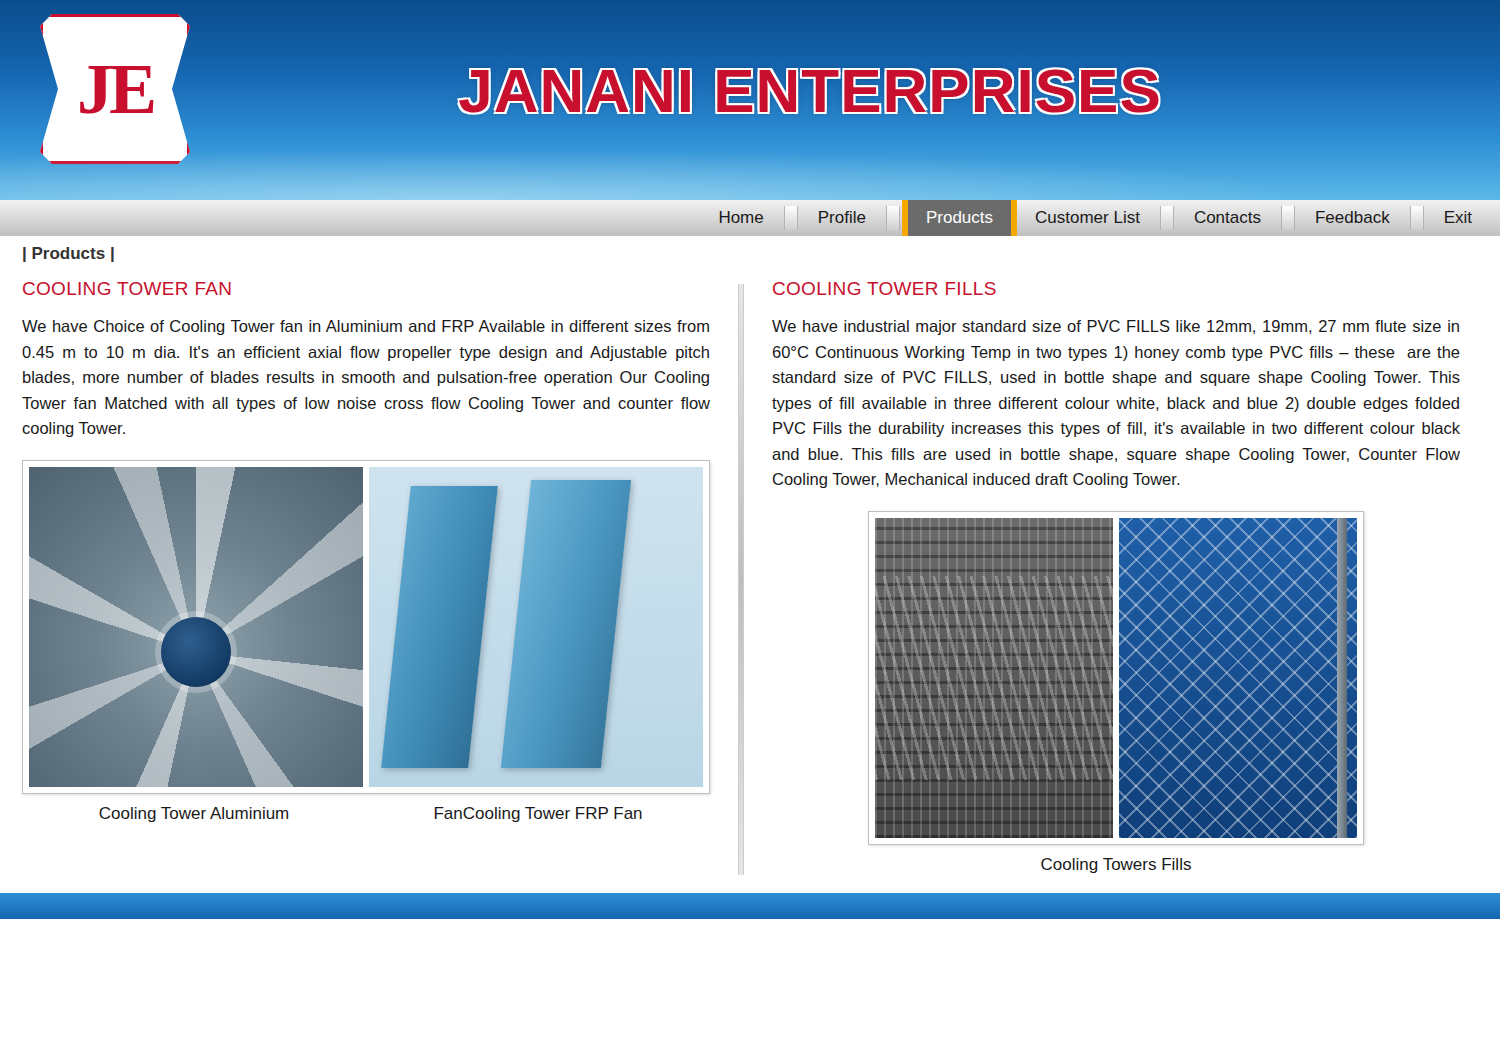JE
JANANI ENTERPRISES
Home
Profile
Products
Customer List
Contacts
Feedback
Exit
| Products |
COOLING TOWER FAN
We have Choice of Cooling Tower fan in Aluminium and FRP Available in different sizes from 0.45 m to 10 m dia. It's an efficient axial flow propeller type design and Adjustable pitch blades, more number of blades results in smooth and pulsation-free operation Our Cooling Tower fan Matched with all types of low noise cross flow Cooling Tower and counter flow cooling Tower.
Cooling Tower Aluminium FanCooling Tower FRP Fan
COOLING TOWER FILLS
We have industrial major standard size of PVC FILLS like 12mm, 19mm, 27 mm flute size in 60°C Continuous Working Temp in two types 1) honey comb type PVC fills – these are the standard size of PVC FILLS, used in bottle shape and square shape Cooling Tower. This types of fill available in three different colour white, black and blue 2) double edges folded PVC Fills the durability increases this types of fill, it's available in two different colour black and blue. This fills are used in bottle shape, square shape Cooling Tower, Counter Flow Cooling Tower, Mechanical induced draft Cooling Tower.
Cooling Towers Fills